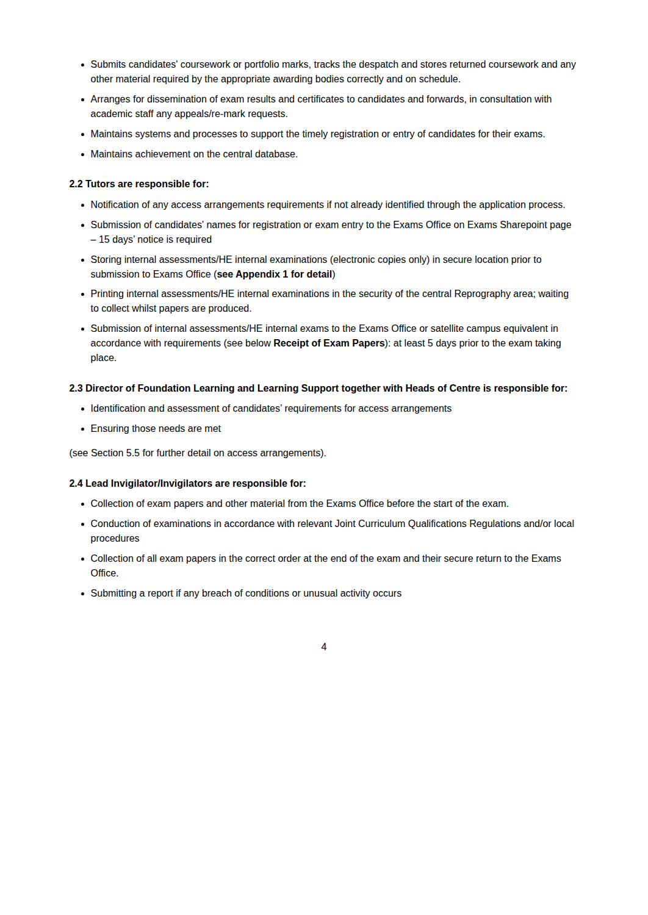Submits candidates' coursework or portfolio marks, tracks the despatch and stores returned coursework and any other material required by the appropriate awarding bodies correctly and on schedule.
Arranges for dissemination of exam results and certificates to candidates and forwards, in consultation with academic staff any appeals/re-mark requests.
Maintains systems and processes to support the timely registration or entry of candidates for their exams.
Maintains achievement on the central database.
2.2 Tutors are responsible for:
Notification of any access arrangements requirements if not already identified through the application process.
Submission of candidates' names for registration or exam entry to the Exams Office on Exams Sharepoint page – 15 days’ notice is required
Storing internal assessments/HE internal examinations (electronic copies only) in secure location prior to submission to Exams Office (see Appendix 1 for detail)
Printing internal assessments/HE internal examinations in the security of the central Reprography area; waiting to collect whilst papers are produced.
Submission of internal assessments/HE internal exams to the Exams Office or satellite campus equivalent in accordance with requirements (see below Receipt of Exam Papers): at least 5 days prior to the exam taking place.
2.3 Director of Foundation Learning and Learning Support together with Heads of Centre is responsible for:
Identification and assessment of candidates’ requirements for access arrangements
Ensuring those needs are met
(see Section 5.5 for further detail on access arrangements).
2.4 Lead Invigilator/Invigilators are responsible for:
Collection of exam papers and other material from the Exams Office before the start of the exam.
Conduction of examinations in accordance with relevant Joint Curriculum Qualifications Regulations and/or local procedures
Collection of all exam papers in the correct order at the end of the exam and their secure return to the Exams Office.
Submitting a report if any breach of conditions or unusual activity occurs
4